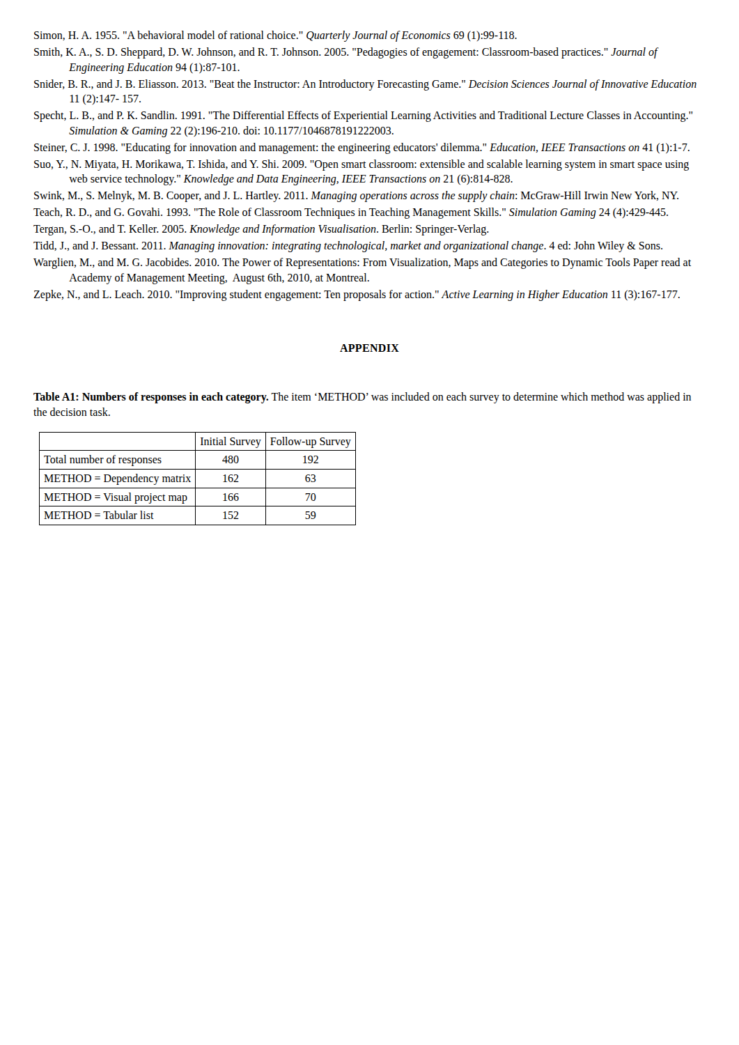Simon, H. A. 1955. "A behavioral model of rational choice." Quarterly Journal of Economics 69 (1):99-118.
Smith, K. A., S. D. Sheppard, D. W. Johnson, and R. T. Johnson. 2005. "Pedagogies of engagement: Classroom-based practices." Journal of Engineering Education 94 (1):87-101.
Snider, B. R., and J. B. Eliasson. 2013. "Beat the Instructor: An Introductory Forecasting Game." Decision Sciences Journal of Innovative Education 11 (2):147- 157.
Specht, L. B., and P. K. Sandlin. 1991. "The Differential Effects of Experiential Learning Activities and Traditional Lecture Classes in Accounting." Simulation & Gaming 22 (2):196-210. doi: 10.1177/1046878191222003.
Steiner, C. J. 1998. "Educating for innovation and management: the engineering educators' dilemma." Education, IEEE Transactions on 41 (1):1-7.
Suo, Y., N. Miyata, H. Morikawa, T. Ishida, and Y. Shi. 2009. "Open smart classroom: extensible and scalable learning system in smart space using web service technology." Knowledge and Data Engineering, IEEE Transactions on 21 (6):814-828.
Swink, M., S. Melnyk, M. B. Cooper, and J. L. Hartley. 2011. Managing operations across the supply chain: McGraw-Hill Irwin New York, NY.
Teach, R. D., and G. Govahi. 1993. "The Role of Classroom Techniques in Teaching Management Skills." Simulation Gaming 24 (4):429-445.
Tergan, S.-O., and T. Keller. 2005. Knowledge and Information Visualisation. Berlin: Springer-Verlag.
Tidd, J., and J. Bessant. 2011. Managing innovation: integrating technological, market and organizational change. 4 ed: John Wiley & Sons.
Warglien, M., and M. G. Jacobides. 2010. The Power of Representations: From Visualization, Maps and Categories to Dynamic Tools Paper read at Academy of Management Meeting, August 6th, 2010, at Montreal.
Zepke, N., and L. Leach. 2010. "Improving student engagement: Ten proposals for action." Active Learning in Higher Education 11 (3):167-177.
APPENDIX
Table A1: Numbers of responses in each category. The item ‘METHOD’ was included on each survey to determine which method was applied in the decision task.
| | Initial Survey | Follow-up Survey |
| Total number of responses | 480 | 192 |
| METHOD = Dependency matrix | 162 | 63 |
| METHOD = Visual project map | 166 | 70 |
| METHOD = Tabular list | 152 | 59 |